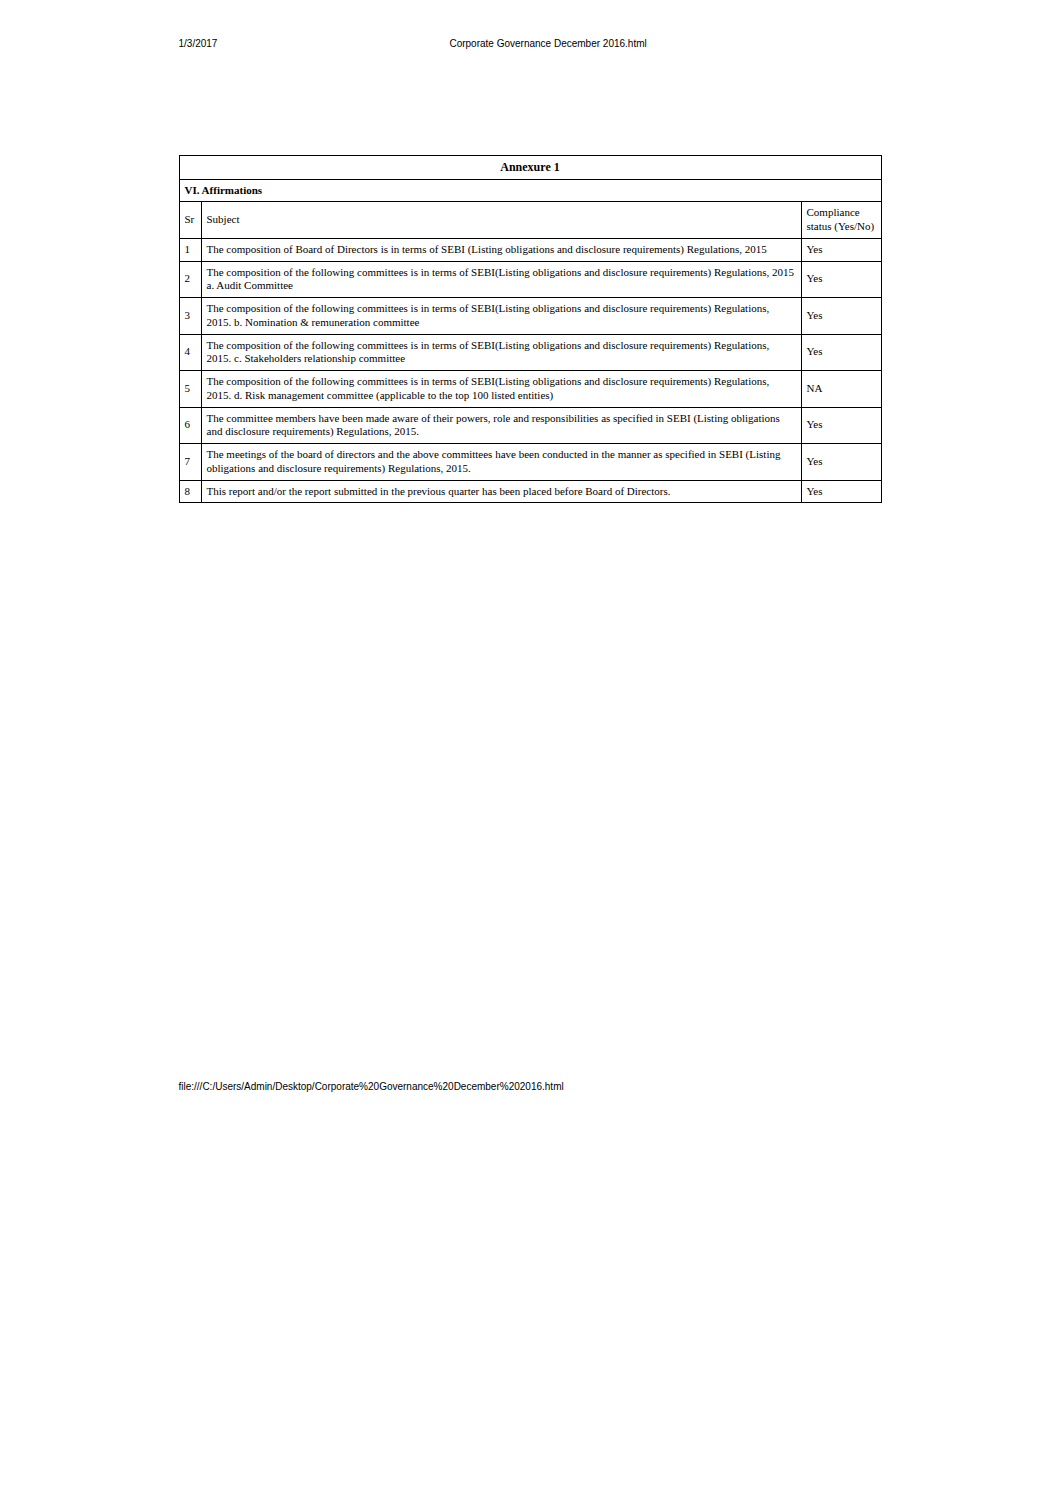1/3/2017
Corporate Governance December 2016.html
| Annexure 1 |
| VI. Affirmations |
| Sr | Subject | Compliance status (Yes/No) |
| 1 | The composition of Board of Directors is in terms of SEBI (Listing obligations and disclosure requirements) Regulations, 2015 | Yes |
| 2 | The composition of the following committees is in terms of SEBI(Listing obligations and disclosure requirements) Regulations, 2015 a. Audit Committee | Yes |
| 3 | The composition of the following committees is in terms of SEBI(Listing obligations and disclosure requirements) Regulations, 2015. b. Nomination & remuneration committee | Yes |
| 4 | The composition of the following committees is in terms of SEBI(Listing obligations and disclosure requirements) Regulations, 2015. c. Stakeholders relationship committee | Yes |
| 5 | The composition of the following committees is in terms of SEBI(Listing obligations and disclosure requirements) Regulations, 2015. d. Risk management committee (applicable to the top 100 listed entities) | NA |
| 6 | The committee members have been made aware of their powers, role and responsibilities as specified in SEBI (Listing obligations and disclosure requirements) Regulations, 2015. | Yes |
| 7 | The meetings of the board of directors and the above committees have been conducted in the manner as specified in SEBI (Listing obligations and disclosure requirements) Regulations, 2015. | Yes |
| 8 | This report and/or the report submitted in the previous quarter has been placed before Board of Directors. | Yes |
file:///C:/Users/Admin/Desktop/Corporate%20Governance%20December%202016.html